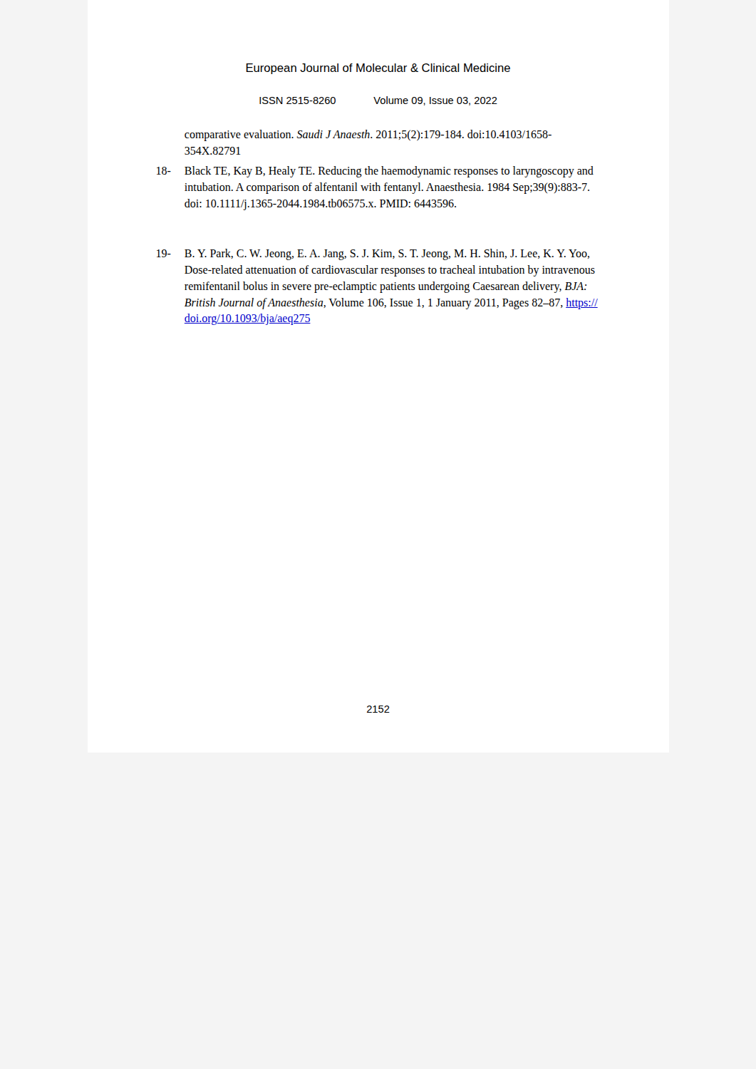European Journal of Molecular & Clinical Medicine
ISSN 2515-8260 Volume 09, Issue 03, 2022
comparative evaluation. Saudi J Anaesth. 2011;5(2):179-184. doi:10.4103/1658-354X.82791
18- Black TE, Kay B, Healy TE. Reducing the haemodynamic responses to laryngoscopy and intubation. A comparison of alfentanil with fentanyl. Anaesthesia. 1984 Sep;39(9):883-7. doi: 10.1111/j.1365-2044.1984.tb06575.x. PMID: 6443596.
19- B. Y. Park, C. W. Jeong, E. A. Jang, S. J. Kim, S. T. Jeong, M. H. Shin, J. Lee, K. Y. Yoo, Dose-related attenuation of cardiovascular responses to tracheal intubation by intravenous remifentanil bolus in severe pre-eclamptic patients undergoing Caesarean delivery, BJA: British Journal of Anaesthesia, Volume 106, Issue 1, 1 January 2011, Pages 82–87, https://doi.org/10.1093/bja/aeq275
2152